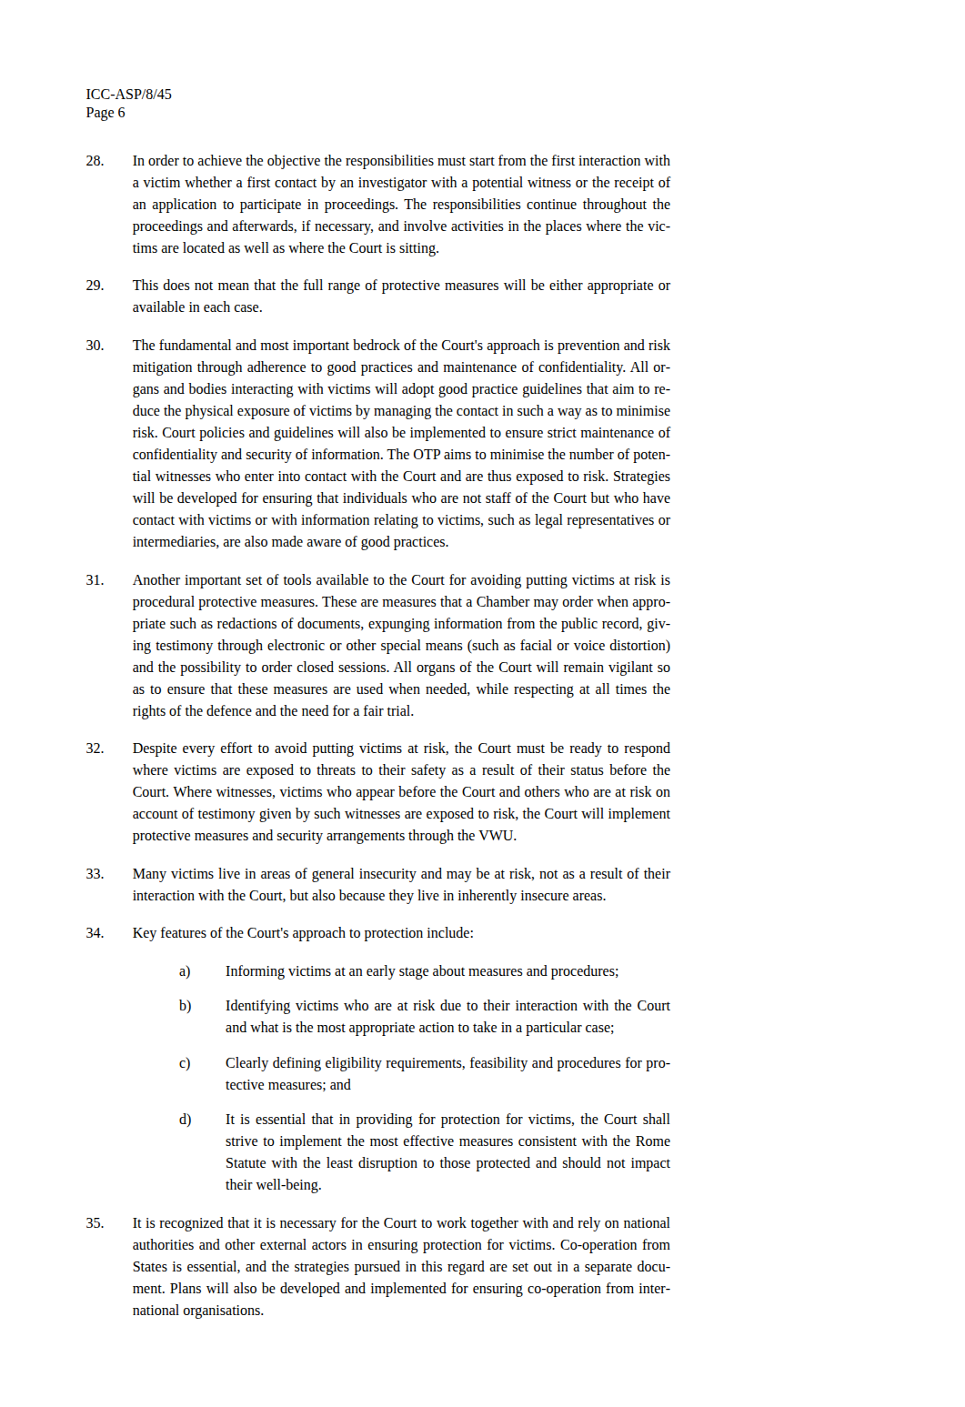ICC-ASP/8/45
Page 6
28. In order to achieve the objective the responsibilities must start from the first interaction with a victim whether a first contact by an investigator with a potential witness or the receipt of an application to participate in proceedings. The responsibilities continue throughout the proceedings and afterwards, if necessary, and involve activities in the places where the victims are located as well as where the Court is sitting.
29. This does not mean that the full range of protective measures will be either appropriate or available in each case.
30. The fundamental and most important bedrock of the Court's approach is prevention and risk mitigation through adherence to good practices and maintenance of confidentiality. All organs and bodies interacting with victims will adopt good practice guidelines that aim to reduce the physical exposure of victims by managing the contact in such a way as to minimise risk. Court policies and guidelines will also be implemented to ensure strict maintenance of confidentiality and security of information. The OTP aims to minimise the number of potential witnesses who enter into contact with the Court and are thus exposed to risk. Strategies will be developed for ensuring that individuals who are not staff of the Court but who have contact with victims or with information relating to victims, such as legal representatives or intermediaries, are also made aware of good practices.
31. Another important set of tools available to the Court for avoiding putting victims at risk is procedural protective measures. These are measures that a Chamber may order when appropriate such as redactions of documents, expunging information from the public record, giving testimony through electronic or other special means (such as facial or voice distortion) and the possibility to order closed sessions. All organs of the Court will remain vigilant so as to ensure that these measures are used when needed, while respecting at all times the rights of the defence and the need for a fair trial.
32. Despite every effort to avoid putting victims at risk, the Court must be ready to respond where victims are exposed to threats to their safety as a result of their status before the Court. Where witnesses, victims who appear before the Court and others who are at risk on account of testimony given by such witnesses are exposed to risk, the Court will implement protective measures and security arrangements through the VWU.
33. Many victims live in areas of general insecurity and may be at risk, not as a result of their interaction with the Court, but also because they live in inherently insecure areas.
34. Key features of the Court's approach to protection include:
a) Informing victims at an early stage about measures and procedures;
b) Identifying victims who are at risk due to their interaction with the Court and what is the most appropriate action to take in a particular case;
c) Clearly defining eligibility requirements, feasibility and procedures for protective measures; and
d) It is essential that in providing for protection for victims, the Court shall strive to implement the most effective measures consistent with the Rome Statute with the least disruption to those protected and should not impact their well-being.
35. It is recognized that it is necessary for the Court to work together with and rely on national authorities and other external actors in ensuring protection for victims. Co-operation from States is essential, and the strategies pursued in this regard are set out in a separate document. Plans will also be developed and implemented for ensuring co-operation from international organisations.